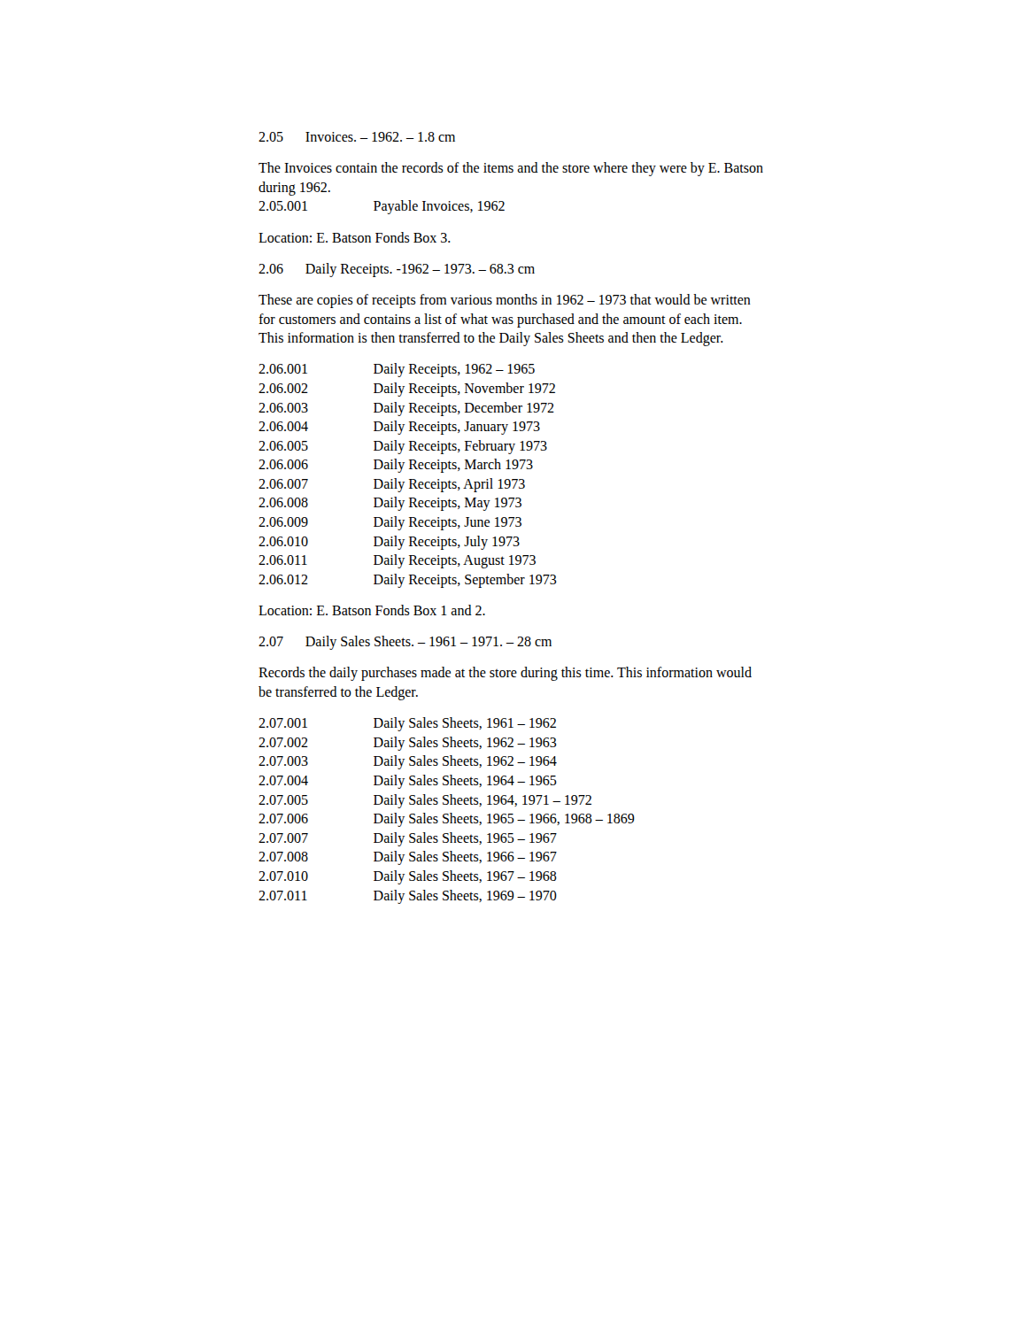2.05 Invoices. – 1962. – 1.8 cm
The Invoices contain the records of the items and the store where they were by E. Batson during 1962.
2.05.001 Payable Invoices, 1962
Location: E. Batson Fonds Box 3.
2.06 Daily Receipts. -1962 – 1973. – 68.3 cm
These are copies of receipts from various months in 1962 – 1973 that would be written for customers and contains a list of what was purchased and the amount of each item. This information is then transferred to the Daily Sales Sheets and then the Ledger.
2.06.001 Daily Receipts, 1962 – 1965
2.06.002 Daily Receipts, November 1972
2.06.003 Daily Receipts, December 1972
2.06.004 Daily Receipts, January 1973
2.06.005 Daily Receipts, February 1973
2.06.006 Daily Receipts, March 1973
2.06.007 Daily Receipts, April 1973
2.06.008 Daily Receipts, May 1973
2.06.009 Daily Receipts, June 1973
2.06.010 Daily Receipts, July 1973
2.06.011 Daily Receipts, August 1973
2.06.012 Daily Receipts, September 1973
Location: E. Batson Fonds Box 1 and 2.
2.07 Daily Sales Sheets. – 1961 – 1971. – 28 cm
Records the daily purchases made at the store during this time. This information would be transferred to the Ledger.
2.07.001 Daily Sales Sheets, 1961 – 1962
2.07.002 Daily Sales Sheets, 1962 – 1963
2.07.003 Daily Sales Sheets, 1962 – 1964
2.07.004 Daily Sales Sheets, 1964 – 1965
2.07.005 Daily Sales Sheets, 1964, 1971 – 1972
2.07.006 Daily Sales Sheets, 1965 – 1966, 1968 – 1869
2.07.007 Daily Sales Sheets, 1965 – 1967
2.07.008 Daily Sales Sheets, 1966 – 1967
2.07.010 Daily Sales Sheets, 1967 – 1968
2.07.011 Daily Sales Sheets, 1969 – 1970